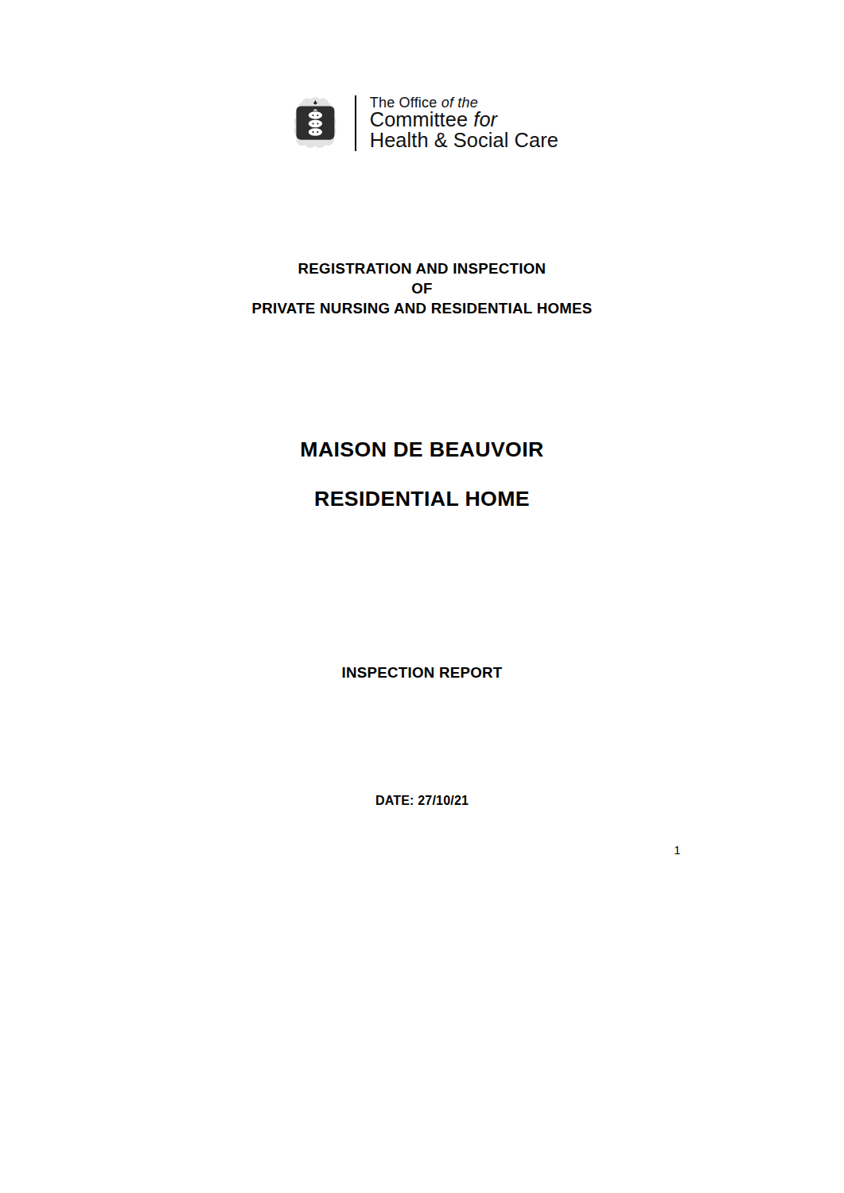The Office of the
Committee for
Health & Social Care
REGISTRATION AND INSPECTION
OF
PRIVATE NURSING AND RESIDENTIAL HOMES
MAISON DE BEAUVOIR RESIDENTIAL HOME
INSPECTION REPORT
DATE: 27/10/21
1